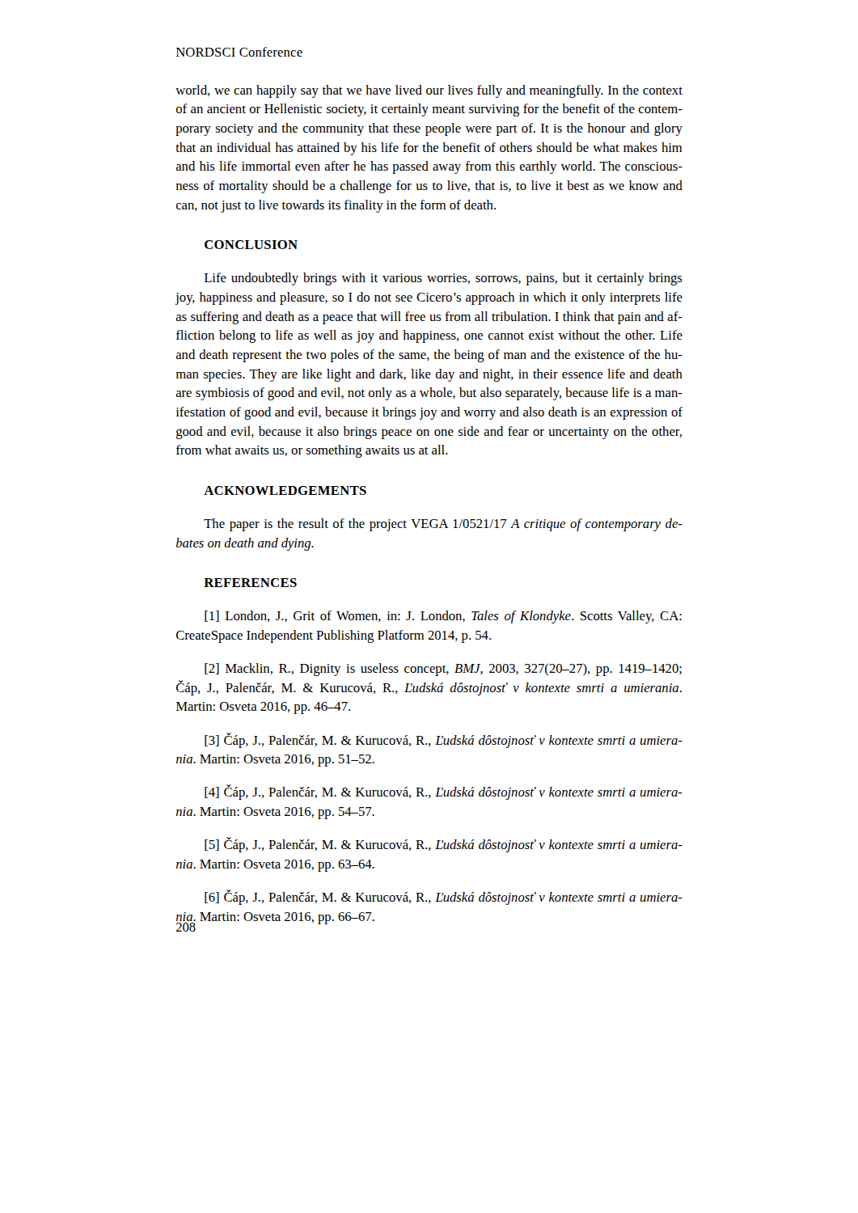NORDSCI Conference
world, we can happily say that we have lived our lives fully and meaningfully. In the context of an ancient or Hellenistic society, it certainly meant surviving for the benefit of the contemporary society and the community that these people were part of. It is the honour and glory that an individual has attained by his life for the benefit of others should be what makes him and his life immortal even after he has passed away from this earthly world. The consciousness of mortality should be a challenge for us to live, that is, to live it best as we know and can, not just to live towards its finality in the form of death.
CONCLUSION
Life undoubtedly brings with it various worries, sorrows, pains, but it certainly brings joy, happiness and pleasure, so I do not see Cicero’s approach in which it only interprets life as suffering and death as a peace that will free us from all tribulation. I think that pain and affliction belong to life as well as joy and happiness, one cannot exist without the other. Life and death represent the two poles of the same, the being of man and the existence of the human species. They are like light and dark, like day and night, in their essence life and death are symbiosis of good and evil, not only as a whole, but also separately, because life is a manifestation of good and evil, because it brings joy and worry and also death is an expression of good and evil, because it also brings peace on one side and fear or uncertainty on the other, from what awaits us, or something awaits us at all.
ACKNOWLEDGEMENTS
The paper is the result of the project VEGA 1/0521/17 A critique of contemporary debates on death and dying.
REFERENCES
[1] London, J., Grit of Women, in: J. London, Tales of Klondyke. Scotts Valley, CA: CreateSpace Independent Publishing Platform 2014, p. 54.
[2] Macklin, R., Dignity is useless concept, BMJ, 2003, 327(20–27), pp. 1419–1420; Čáp, J., Palenčár, M. & Kurucová, R., Ľudská dôstojnosť v kontexte smrti a umierania. Martin: Osveta 2016, pp. 46–47.
[3] Čáp, J., Palenčár, M. & Kurucová, R., Ľudská dôstojnosť v kontexte smrti a umierania. Martin: Osveta 2016, pp. 51–52.
[4] Čáp, J., Palenčár, M. & Kurucová, R., Ľudská dôstojnosť v kontexte smrti a umierania. Martin: Osveta 2016, pp. 54–57.
[5] Čáp, J., Palenčár, M. & Kurucová, R., Ľudská dôstojnosť v kontexte smrti a umierania. Martin: Osveta 2016, pp. 63–64.
[6] Čáp, J., Palenčár, M. & Kurucová, R., Ľudská dôstojnosť v kontexte smrti a umierania. Martin: Osveta 2016, pp. 66–67.
208